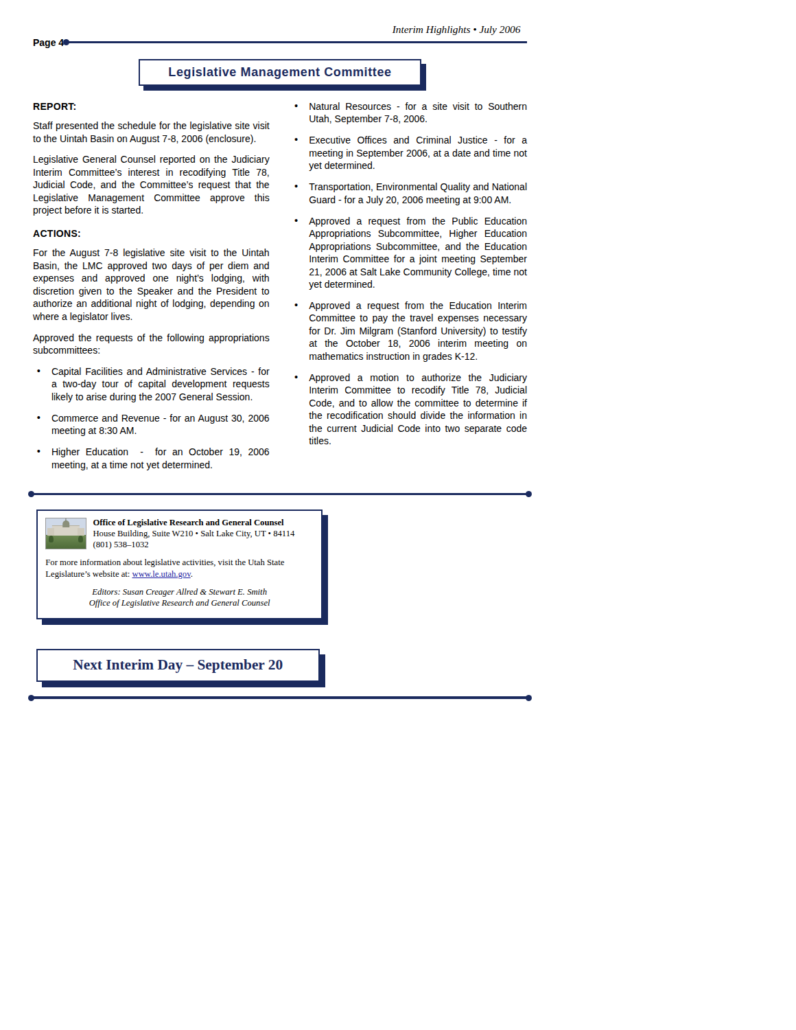Interim Highlights • July 2006
Page 4
Legislative Management Committee
REPORT:
Staff presented the schedule for the legislative site visit to the Uintah Basin on August 7-8, 2006 (enclosure).
Legislative General Counsel reported on the Judiciary Interim Committee’s interest in recodifying Title 78, Judicial Code, and the Committee’s request that the Legislative Management Committee approve this project before it is started.
ACTIONS:
For the August 7-8 legislative site visit to the Uintah Basin, the LMC approved two days of per diem and expenses and approved one night’s lodging, with discretion given to the Speaker and the President to authorize an additional night of lodging, depending on where a legislator lives.
Approved the requests of the following appropriations subcommittees:
Capital Facilities and Administrative Services - for a two-day tour of capital development requests likely to arise during the 2007 General Session.
Commerce and Revenue - for an August 30, 2006 meeting at 8:30 AM.
Higher Education - for an October 19, 2006 meeting, at a time not yet determined.
Natural Resources - for a site visit to Southern Utah, September 7-8, 2006.
Executive Offices and Criminal Justice - for a meeting in September 2006, at a date and time not yet determined.
Transportation, Environmental Quality and National Guard - for a July 20, 2006 meeting at 9:00 AM.
Approved a request from the Public Education Appropriations Subcommittee, Higher Education Appropriations Subcommittee, and the Education Interim Committee for a joint meeting September 21, 2006 at Salt Lake Community College, time not yet determined.
Approved a request from the Education Interim Committee to pay the travel expenses necessary for Dr. Jim Milgram (Stanford University) to testify at the October 18, 2006 interim meeting on mathematics instruction in grades K-12.
Approved a motion to authorize the Judiciary Interim Committee to recodify Title 78, Judicial Code, and to allow the committee to determine if the recodification should divide the information in the current Judicial Code into two separate code titles.
Office of Legislative Research and General Counsel
House Building, Suite W210 • Salt Lake City, UT • 84114
(801) 538–1032
For more information about legislative activities, visit the Utah State Legislature’s website at: www.le.utah.gov.
Editors: Susan Creager Allred & Stewart E. Smith
Office of Legislative Research and General Counsel
Next Interim Day – September 20